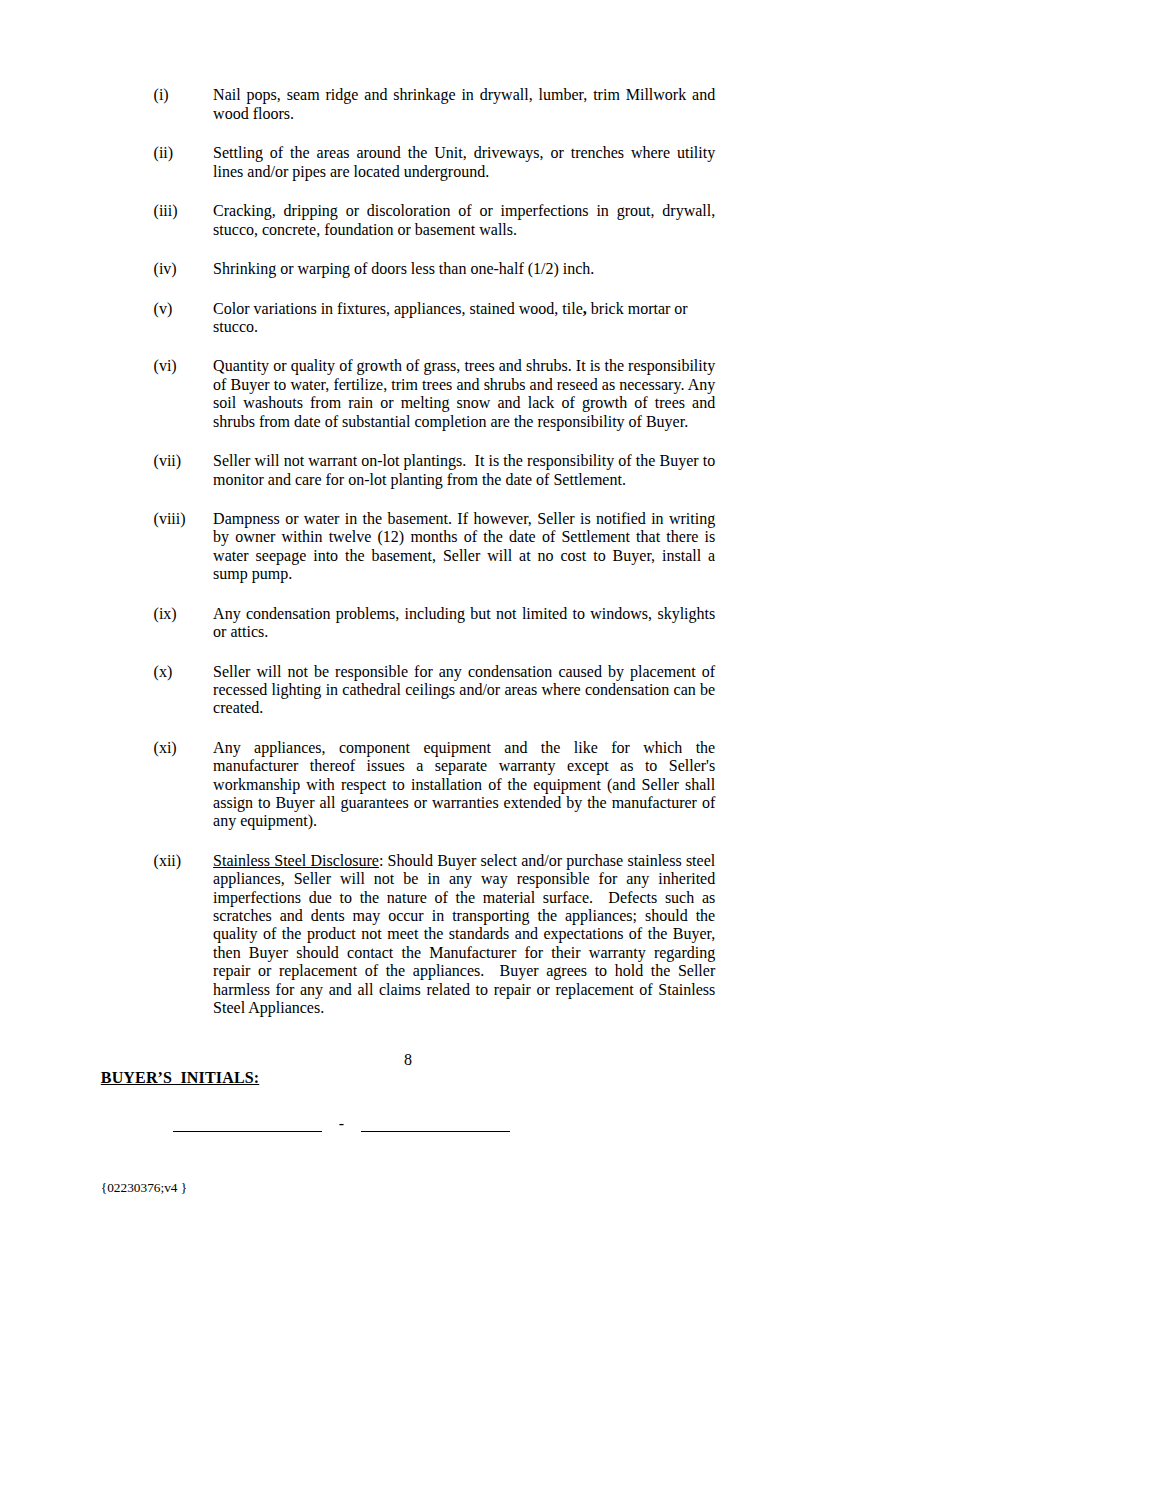(i)
Nail pops, seam ridge and shrinkage in drywall, lumber, trim Millwork and wood floors.
(ii)
Settling of the areas around the Unit, driveways, or trenches where utility lines and/or pipes are located underground.
(iii)
Cracking, dripping or discoloration of or imperfections in grout, drywall, stucco, concrete, foundation or basement walls.
(iv)
Shrinking or warping of doors less than one-half (1/2) inch.
(v)
Color variations in fixtures, appliances, stained wood, tile, brick mortar or stucco.
(vi)
Quantity or quality of growth of grass, trees and shrubs. It is the responsibility of Buyer to water, fertilize, trim trees and shrubs and reseed as necessary. Any soil washouts from rain or melting snow and lack of growth of trees and shrubs from date of substantial completion are the responsibility of Buyer.
(vii)
Seller will not warrant on-lot plantings. It is the responsibility of the Buyer to monitor and care for on-lot planting from the date of Settlement.
(viii)
Dampness or water in the basement. If however, Seller is notified in writing by owner within twelve (12) months of the date of Settlement that there is water seepage into the basement, Seller will at no cost to Buyer, install a sump pump.
(ix)
Any condensation problems, including but not limited to windows, skylights or attics.
(x)
Seller will not be responsible for any condensation caused by placement of recessed lighting in cathedral ceilings and/or areas where condensation can be created.
(xi)
Any appliances, component equipment and the like for which the manufacturer thereof issues a separate warranty except as to Seller's workmanship with respect to installation of the equipment (and Seller shall assign to Buyer all guarantees or warranties extended by the manufacturer of any equipment).
(xii)
Stainless Steel Disclosure: Should Buyer select and/or purchase stainless steel appliances, Seller will not be in any way responsible for any inherited imperfections due to the nature of the material surface. Defects such as scratches and dents may occur in transporting the appliances; should the quality of the product not meet the standards and expectations of the Buyer, then Buyer should contact the Manufacturer for their warranty regarding repair or replacement of the appliances. Buyer agrees to hold the Seller harmless for any and all claims related to repair or replacement of Stainless Steel Appliances.
8
BUYER’S INITIALS:
-
{02230376;v4 }